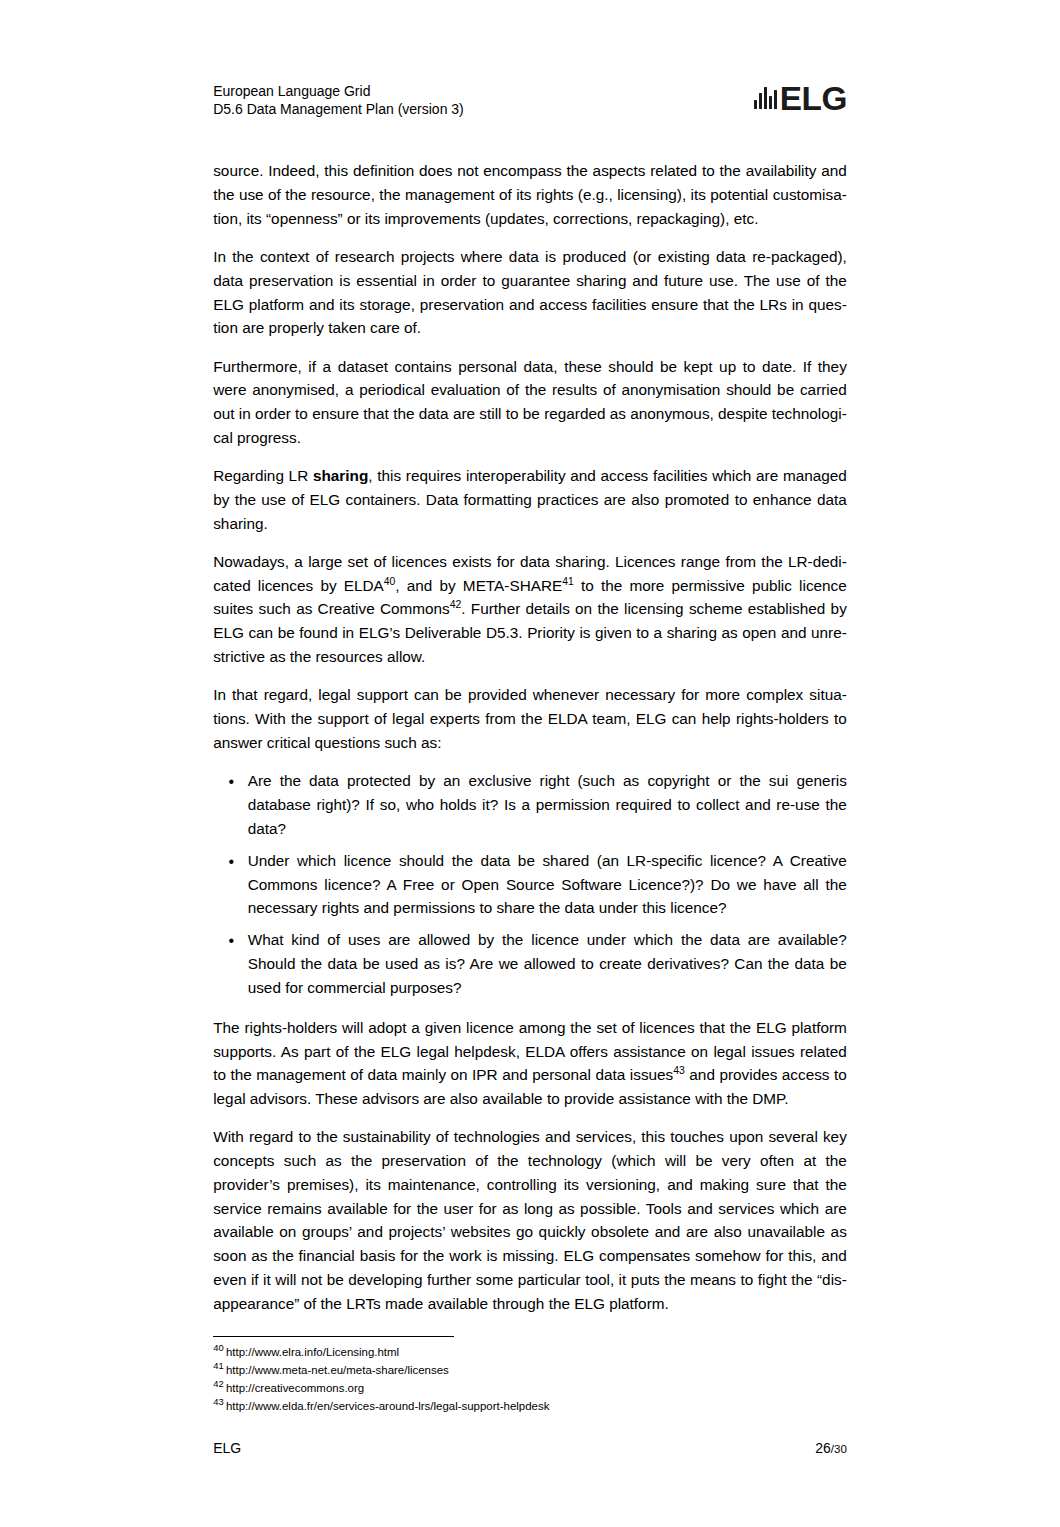European Language Grid D5.6 Data Management Plan (version 3)
ELG
source. Indeed, this definition does not encompass the aspects related to the availability and the use of the resource, the management of its rights (e.g., licensing), its potential customisation, its “openness” or its improvements (updates, corrections, repackaging), etc.
In the context of research projects where data is produced (or existing data re-packaged), data preservation is essential in order to guarantee sharing and future use. The use of the ELG platform and its storage, preservation and access facilities ensure that the LRs in question are properly taken care of.
Furthermore, if a dataset contains personal data, these should be kept up to date. If they were anonymised, a periodical evaluation of the results of anonymisation should be carried out in order to ensure that the data are still to be regarded as anonymous, despite technological progress.
Regarding LR sharing, this requires interoperability and access facilities which are managed by the use of ELG containers. Data formatting practices are also promoted to enhance data sharing.
Nowadays, a large set of licences exists for data sharing. Licences range from the LR-dedicated licences by ELDA40, and by META-SHARE41 to the more permissive public licence suites such as Creative Commons42. Further details on the licensing scheme established by ELG can be found in ELG’s Deliverable D5.3. Priority is given to a sharing as open and unrestrictive as the resources allow.
In that regard, legal support can be provided whenever necessary for more complex situations. With the support of legal experts from the ELDA team, ELG can help rights-holders to answer critical questions such as:
Are the data protected by an exclusive right (such as copyright or the sui generis database right)? If so, who holds it? Is a permission required to collect and re-use the data?
Under which licence should the data be shared (an LR-specific licence? A Creative Commons licence? A Free or Open Source Software Licence?)? Do we have all the necessary rights and permissions to share the data under this licence?
What kind of uses are allowed by the licence under which the data are available? Should the data be used as is? Are we allowed to create derivatives? Can the data be used for commercial purposes?
The rights-holders will adopt a given licence among the set of licences that the ELG platform supports. As part of the ELG legal helpdesk, ELDA offers assistance on legal issues related to the management of data mainly on IPR and personal data issues43 and provides access to legal advisors. These advisors are also available to provide assistance with the DMP.
With regard to the sustainability of technologies and services, this touches upon several key concepts such as the preservation of the technology (which will be very often at the provider’s premises), its maintenance, controlling its versioning, and making sure that the service remains available for the user for as long as possible. Tools and services which are available on groups’ and projects’ websites go quickly obsolete and are also unavailable as soon as the financial basis for the work is missing. ELG compensates somehow for this, and even if it will not be developing further some particular tool, it puts the means to fight the “disappearance” of the LRTs made available through the ELG platform.
40 http://www.elra.info/Licensing.html
41 http://www.meta-net.eu/meta-share/licenses
42 http://creativecommons.org
43 http://www.elda.fr/en/services-around-lrs/legal-support-helpdesk
ELG
26/30